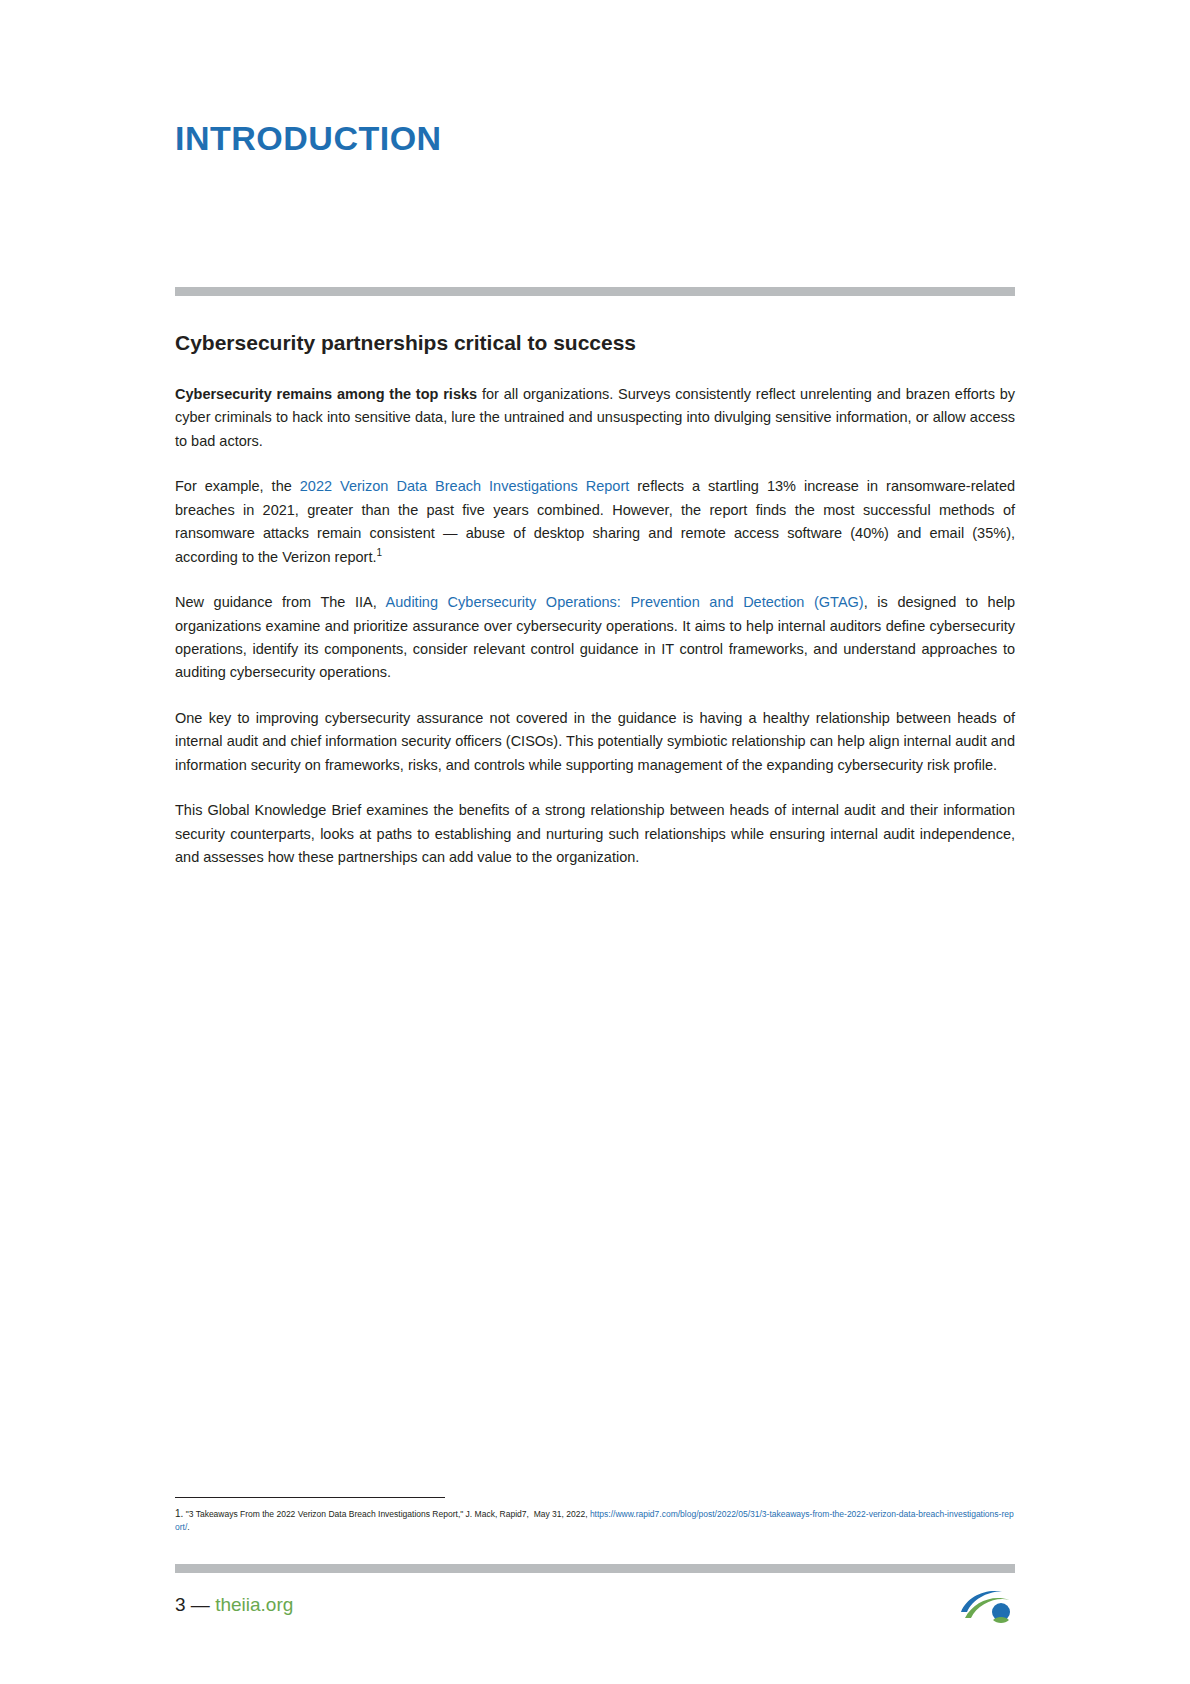INTRODUCTION
Cybersecurity partnerships critical to success
Cybersecurity remains among the top risks for all organizations. Surveys consistently reflect unrelenting and brazen efforts by cyber criminals to hack into sensitive data, lure the untrained and unsuspecting into divulging sensitive information, or allow access to bad actors.
For example, the 2022 Verizon Data Breach Investigations Report reflects a startling 13% increase in ransomware-related breaches in 2021, greater than the past five years combined. However, the report finds the most successful methods of ransomware attacks remain consistent — abuse of desktop sharing and remote access software (40%) and email (35%), according to the Verizon report.1
New guidance from The IIA, Auditing Cybersecurity Operations: Prevention and Detection (GTAG), is designed to help organizations examine and prioritize assurance over cybersecurity operations. It aims to help internal auditors define cybersecurity operations, identify its components, consider relevant control guidance in IT control frameworks, and understand approaches to auditing cybersecurity operations.
One key to improving cybersecurity assurance not covered in the guidance is having a healthy relationship between heads of internal audit and chief information security officers (CISOs). This potentially symbiotic relationship can help align internal audit and information security on frameworks, risks, and controls while supporting management of the expanding cybersecurity risk profile.
This Global Knowledge Brief examines the benefits of a strong relationship between heads of internal audit and their information security counterparts, looks at paths to establishing and nurturing such relationships while ensuring internal audit independence, and assesses how these partnerships can add value to the organization.
1. "3 Takeaways From the 2022 Verizon Data Breach Investigations Report," J. Mack, Rapid7, May 31, 2022, https://www.rapid7.com/blog/post/2022/05/31/3-takeaways-from-the-2022-verizon-data-breach-investigations-report/.
3 — theiia.org